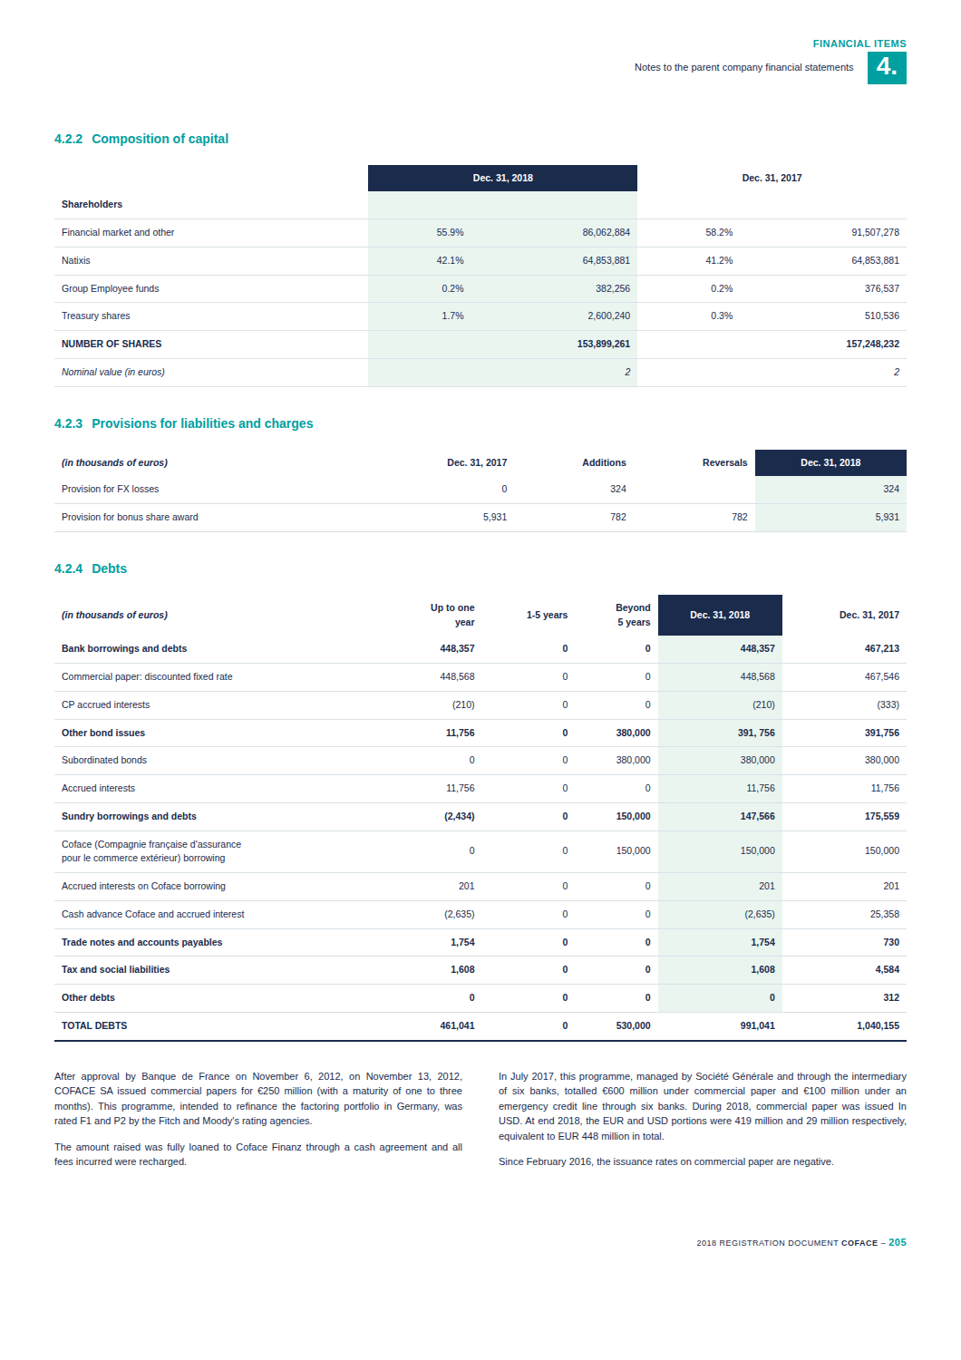FINANCIAL ITEMS
Notes to the parent company financial statements 4.
4.2.2 Composition of capital
| | Dec. 31, 2018 | Dec. 31, 2017 |
| --- | --- | --- |
| Shareholders | | | | |
| Financial market and other | 55.9% | 86,062,884 | 58.2% | 91,507,278 |
| Natixis | 42.1% | 64,853,881 | 41.2% | 64,853,881 |
| Group Employee funds | 0.2% | 382,256 | 0.2% | 376,537 |
| Treasury shares | 1.7% | 2,600,240 | 0.3% | 510,536 |
| NUMBER OF SHARES | | 153,899,261 | | 157,248,232 |
| Nominal value (in euros) | | 2 | | 2 |
4.2.3 Provisions for liabilities and charges
| (in thousands of euros) | Dec. 31, 2017 | Additions | Reversals | Dec. 31, 2018 |
| --- | --- | --- | --- | --- |
| Provision for FX losses | 0 | 324 | | 324 |
| Provision for bonus share award | 5,931 | 782 | 782 | 5,931 |
4.2.4 Debts
| (in thousands of euros) | Up to one year | 1-5 years | Beyond 5 years | Dec. 31, 2018 | Dec. 31, 2017 |
| --- | --- | --- | --- | --- | --- |
| Bank borrowings and debts | 448,357 | 0 | 0 | 448,357 | 467,213 |
| Commercial paper: discounted fixed rate | 448,568 | 0 | 0 | 448,568 | 467,546 |
| CP accrued interests | (210) | 0 | 0 | (210) | (333) |
| Other bond issues | 11,756 | 0 | 380,000 | 391, 756 | 391,756 |
| Subordinated bonds | 0 | 0 | 380,000 | 380,000 | 380,000 |
| Accrued interests | 11,756 | 0 | 0 | 11,756 | 11,756 |
| Sundry borrowings and debts | (2,434) | 0 | 150,000 | 147,566 | 175,559 |
| Coface (Compagnie française d'assurance pour le commerce extérieur) borrowing | 0 | 0 | 150,000 | 150,000 | 150,000 |
| Accrued interests on Coface borrowing | 201 | 0 | 0 | 201 | 201 |
| Cash advance Coface and accrued interest | (2,635) | 0 | 0 | (2,635) | 25,358 |
| Trade notes and accounts payables | 1,754 | 0 | 0 | 1,754 | 730 |
| Tax and social liabilities | 1,608 | 0 | 0 | 1,608 | 4,584 |
| Other debts | 0 | 0 | 0 | 0 | 312 |
| TOTAL DEBTS | 461,041 | 0 | 530,000 | 991,041 | 1,040,155 |
After approval by Banque de France on November 6, 2012, on November 13, 2012, COFACE SA issued commercial papers for €250 million (with a maturity of one to three months). This programme, intended to refinance the factoring portfolio in Germany, was rated F1 and P2 by the Fitch and Moody's rating agencies.
The amount raised was fully loaned to Coface Finanz through a cash agreement and all fees incurred were recharged.
In July 2017, this programme, managed by Société Générale and through the intermediary of six banks, totalled €600 million under commercial paper and €100 million under an emergency credit line through six banks. During 2018, commercial paper was issued In USD. At end 2018, the EUR and USD portions were 419 million and 29 million respectively, equivalent to EUR 448 million in total.
Since February 2016, the issuance rates on commercial paper are negative.
2018 REGISTRATION DOCUMENT COFACE – 205